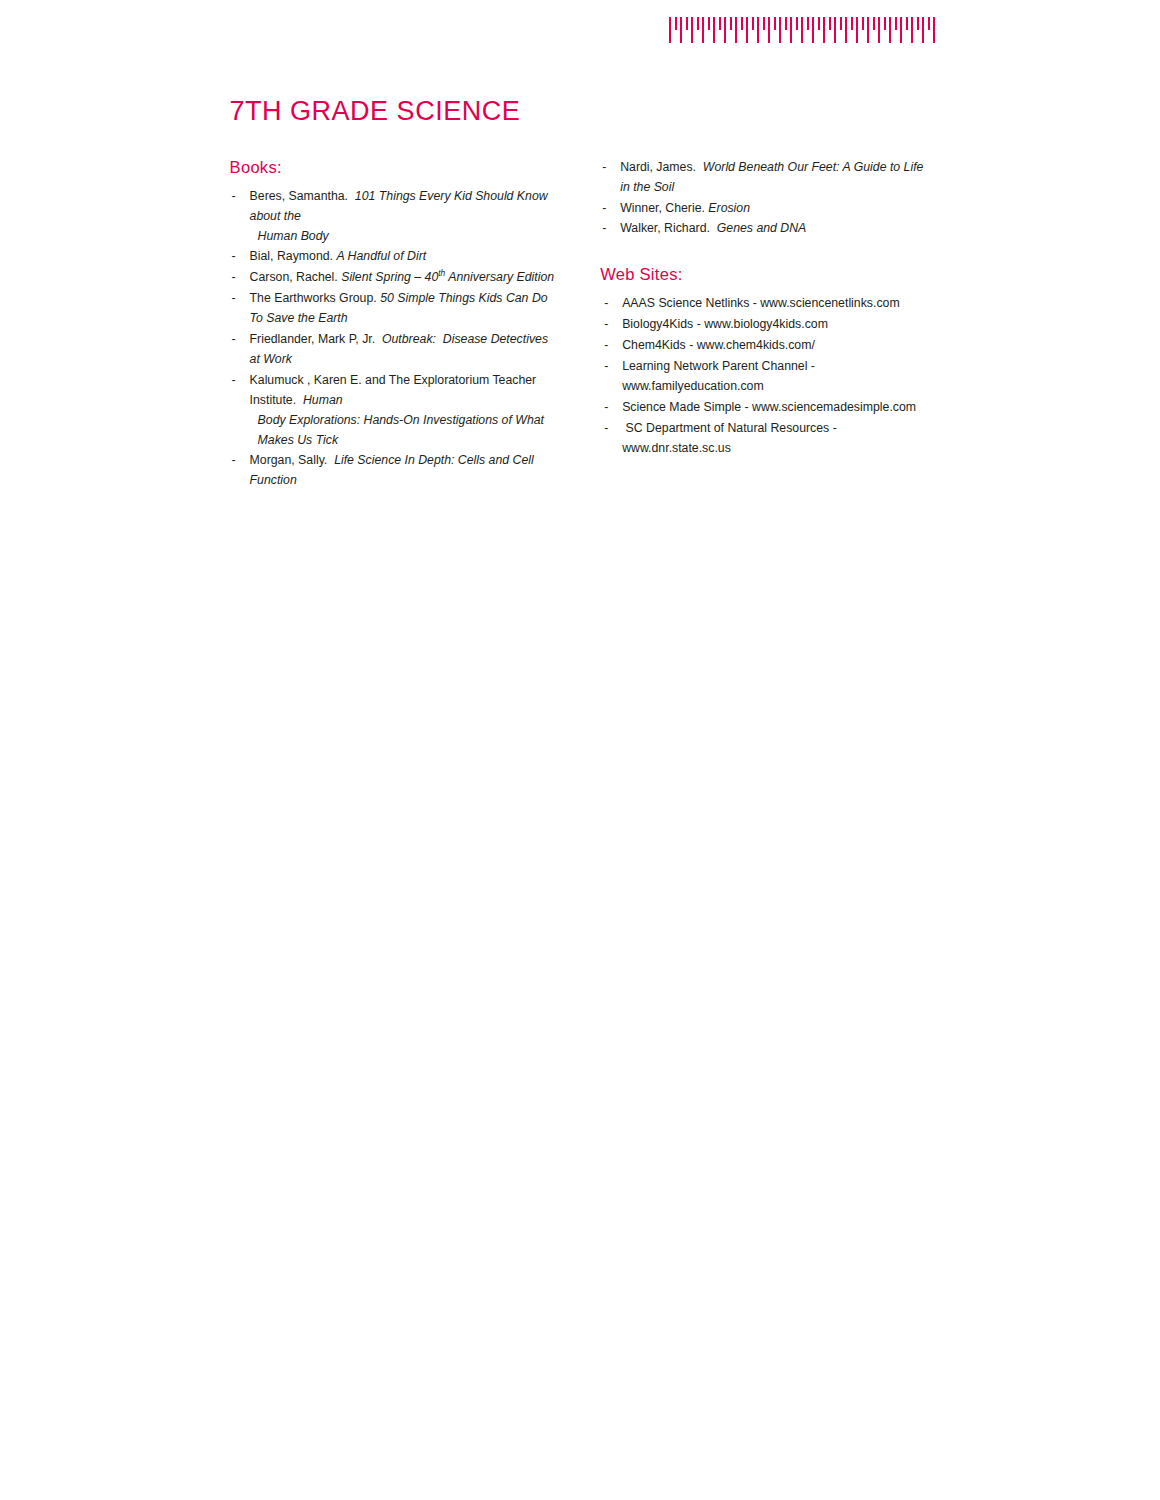7th Grade Science
Books:
Beres, Samantha. 101 Things Every Kid Should Know about the
Human Body
Bial, Raymond. A Handful of Dirt
Carson, Rachel. Silent Spring – 40th Anniversary Edition
The Earthworks Group. 50 Simple Things Kids Can Do To Save the Earth
Friedlander, Mark P, Jr. Outbreak: Disease Detectives at Work
Kalumuck , Karen E. and The Exploratorium Teacher Institute. Human
Body Explorations: Hands-On Investigations of What Makes Us Tick
Morgan, Sally. Life Science In Depth: Cells and Cell Function
Nardi, James. World Beneath Our Feet: A Guide to Life in the Soil
Winner, Cherie. Erosion
Walker, Richard. Genes and DNA
Web Sites:
AAAS Science Netlinks - www.sciencenetlinks.com
Biology4Kids - www.biology4kids.com
Chem4Kids - www.chem4kids.com/
Learning Network Parent Channel - www.familyeducation.com
Science Made Simple - www.sciencemadesimple.com
SC Department of Natural Resources - www.dnr.state.sc.us